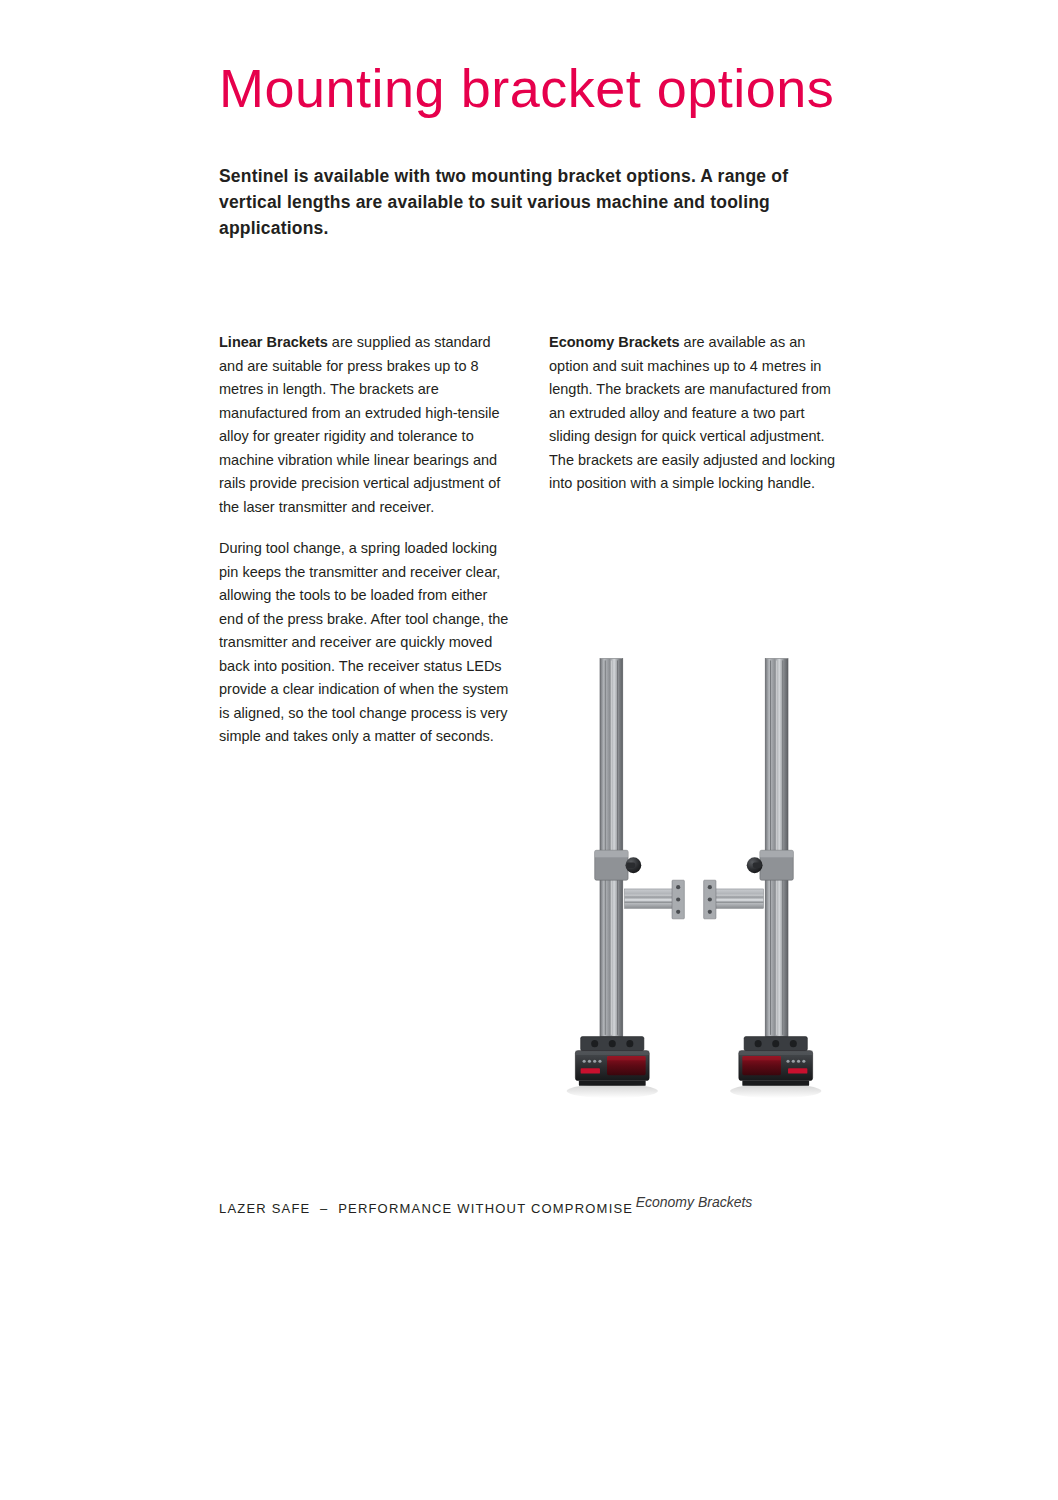Mounting bracket options
Sentinel is available with two mounting bracket options. A range of vertical lengths are available to suit various machine and tooling applications.
Linear Brackets are supplied as standard and are suitable for press brakes up to 8 metres in length. The brackets are manufactured from an extruded high-tensile alloy for greater rigidity and tolerance to machine vibration while linear bearings and rails provide precision vertical adjustment of the laser transmitter and receiver.
During tool change, a spring loaded locking pin keeps the transmitter and receiver clear, allowing the tools to be loaded from either end of the press brake. After tool change, the transmitter and receiver are quickly moved back into position. The receiver status LEDs provide a clear indication of when the system is aligned, so the tool change process is very simple and takes only a matter of seconds.
Economy Brackets are available as an option and suit machines up to 4 metres in length. The brackets are manufactured from an extruded alloy and feature a two part sliding design for quick vertical adjustment. The brackets are easily adjusted and locking into position with a simple locking handle.
Economy Brackets
LAZER SAFE – PERFORMANCE WITHOUT COMPROMISE